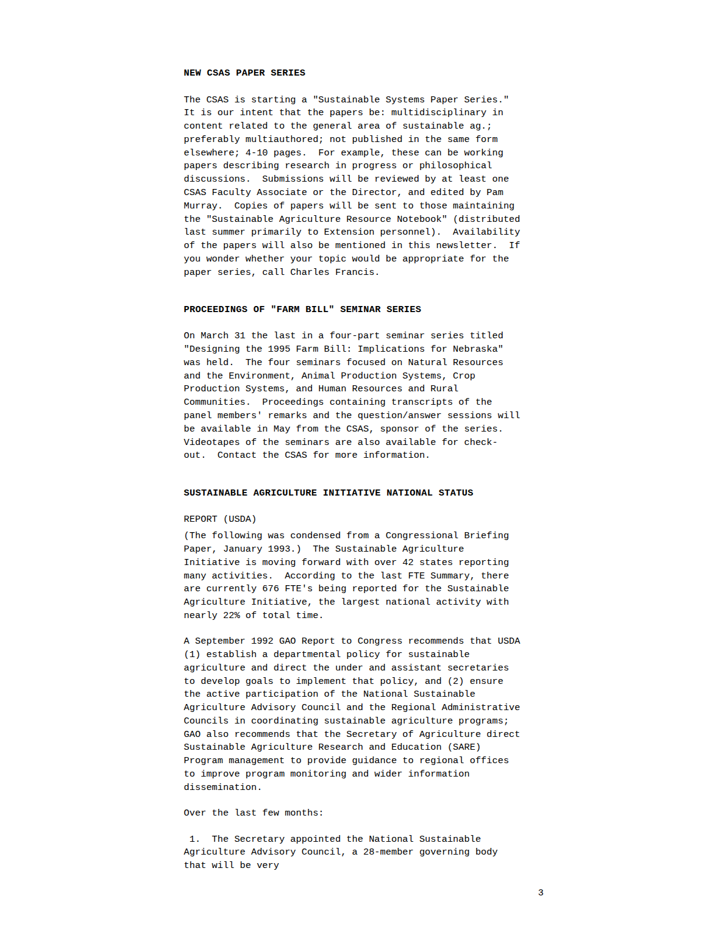NEW CSAS PAPER SERIES
The CSAS is starting a "Sustainable Systems Paper Series." It is our intent that the papers be: multidisciplinary in content related to the general area of sustainable ag.; preferably multiauthored; not published in the same form elsewhere; 4-10 pages. For example, these can be working papers describing research in progress or philosophical discussions. Submissions will be reviewed by at least one CSAS Faculty Associate or the Director, and edited by Pam Murray. Copies of papers will be sent to those maintaining the "Sustainable Agriculture Resource Notebook" (distributed last summer primarily to Extension personnel). Availability of the papers will also be mentioned in this newsletter. If you wonder whether your topic would be appropriate for the paper series, call Charles Francis.
PROCEEDINGS OF "FARM BILL" SEMINAR SERIES
On March 31 the last in a four-part seminar series titled "Designing the 1995 Farm Bill: Implications for Nebraska" was held. The four seminars focused on Natural Resources and the Environment, Animal Production Systems, Crop Production Systems, and Human Resources and Rural Communities. Proceedings containing transcripts of the panel members' remarks and the question/answer sessions will be available in May from the CSAS, sponsor of the series. Videotapes of the seminars are also available for check-out. Contact the CSAS for more information.
SUSTAINABLE AGRICULTURE INITIATIVE NATIONAL STATUS
REPORT (USDA)
(The following was condensed from a Congressional Briefing Paper, January 1993.) The Sustainable Agriculture Initiative is moving forward with over 42 states reporting many activities. According to the last FTE Summary, there are currently 676 FTE's being reported for the Sustainable Agriculture Initiative, the largest national activity with nearly 22% of total time.
A September 1992 GAO Report to Congress recommends that USDA (1) establish a departmental policy for sustainable agriculture and direct the under and assistant secretaries to develop goals to implement that policy, and (2) ensure the active participation of the National Sustainable Agriculture Advisory Council and the Regional Administrative Councils in coordinating sustainable agriculture programs; GAO also recommends that the Secretary of Agriculture direct Sustainable Agriculture Research and Education (SARE) Program management to provide guidance to regional offices to improve program monitoring and wider information dissemination.
Over the last few months:
1. The Secretary appointed the National Sustainable Agriculture Advisory Council, a 28-member governing body that will be very
3